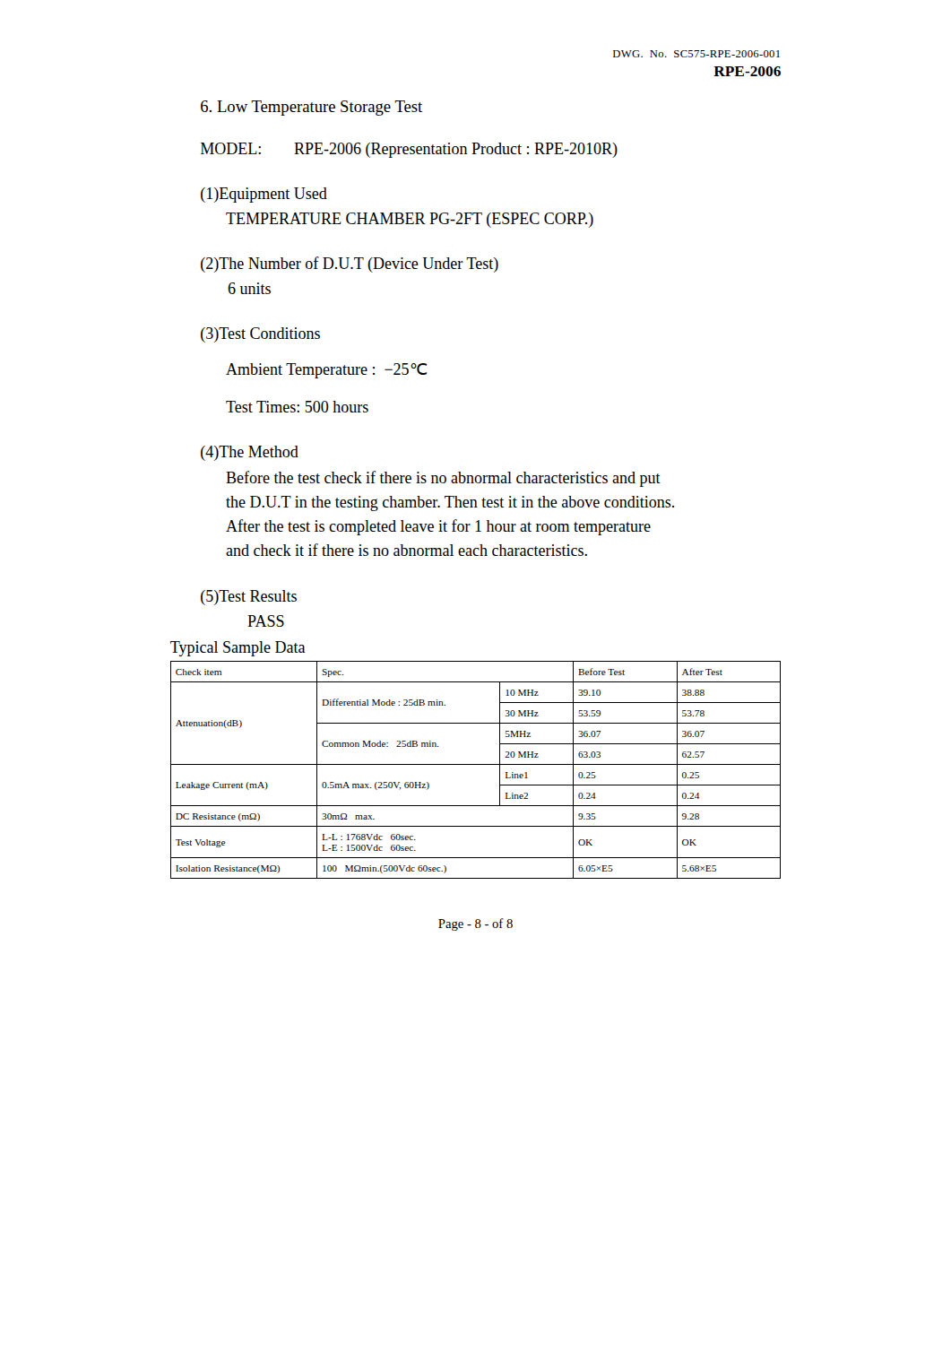DWG. No. SC575-RPE-2006-001
RPE-2006
6. Low Temperature Storage Test
MODEL: RPE-2006 (Representation Product : RPE-2010R)
(1)Equipment Used
TEMPERATURE CHAMBER PG-2FT (ESPEC CORP.)
(2)The Number of D.U.T (Device Under Test)
6 units
(3)Test Conditions
Ambient Temperature : −25℃
Test Times: 500 hours
(4)The Method
Before the test check if there is no abnormal characteristics and put
the D.U.T in the testing chamber. Then test it in the above conditions.
After the test is completed leave it for 1 hour at room temperature
and check it if there is no abnormal each characteristics.
(5)Test Results
PASS
Typical Sample Data
| Check item | Spec. | Before Test | After Test |
| Attenuation(dB) | Differential Mode : 25dB min. | 10 MHz | 39.10 | 38.88 |
| 30 MHz | 53.59 | 53.78 |
| Common Mode: 25dB min. | 5MHz | 36.07 | 36.07 |
| 20 MHz | 63.03 | 62.57 |
| Leakage Current (mA) | 0.5mA max. (250V, 60Hz) | Line1 | 0.25 | 0.25 |
| Line2 | 0.24 | 0.24 |
| DC Resistance (mΩ) | 30mΩ max. | 9.35 | 9.28 |
| Test Voltage | L-L : 1768Vdc 60sec. L-E : 1500Vdc 60sec. | OK | OK |
| Isolation Resistance(MΩ) | 100 MΩmin.(500Vdc 60sec.) | 6.05×E5 | 5.68×E5 |
Page - 8 - of 8